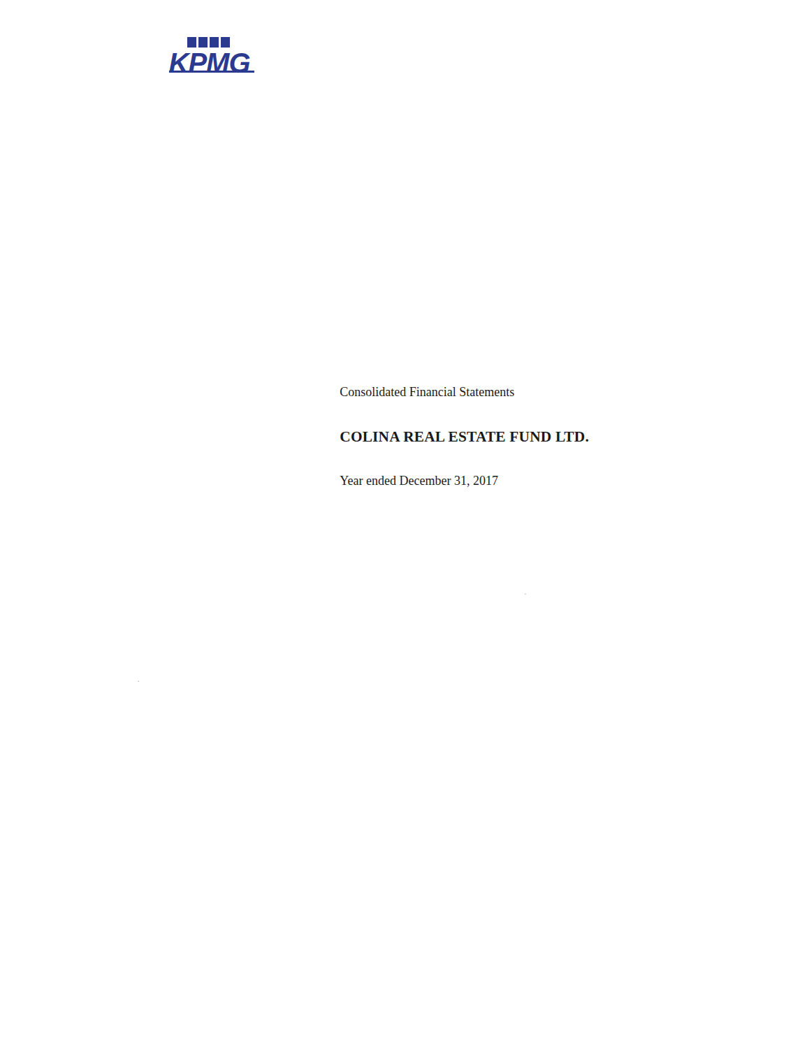KPMG
Consolidated Financial Statements
COLINA REAL ESTATE FUND LTD.
Year ended December 31, 2017
. . .